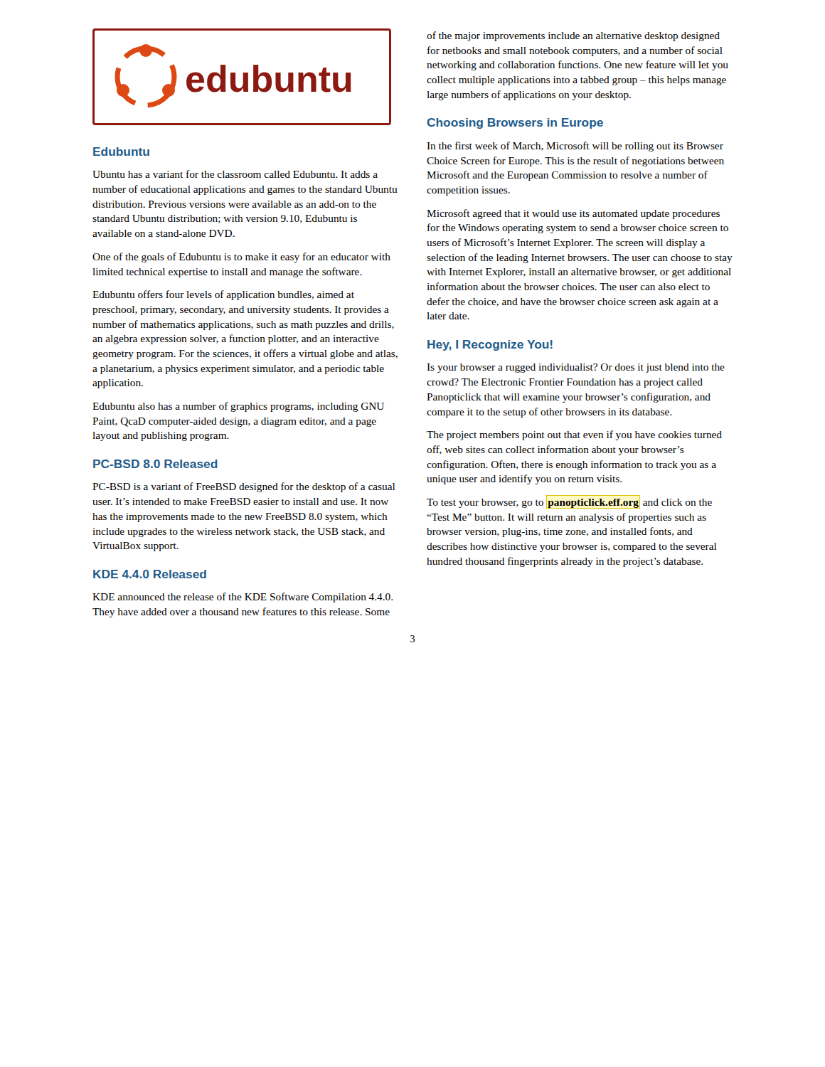edubuntu
Edubuntu
Ubuntu has a variant for the classroom called Edubuntu. It adds a number of educational applications and games to the standard Ubuntu distribution. Previous versions were available as an add-on to the standard Ubuntu distribution; with version 9.10, Edubuntu is available on a stand-alone DVD.
One of the goals of Edubuntu is to make it easy for an educator with limited technical expertise to install and manage the software.
Edubuntu offers four levels of application bundles, aimed at preschool, primary, secondary, and university students. It provides a number of mathematics applications, such as math puzzles and drills, an algebra expression solver, a function plotter, and an interactive geometry program. For the sciences, it offers a virtual globe and atlas, a planetarium, a physics experiment simulator, and a periodic table application.
Edubuntu also has a number of graphics programs, including GNU Paint, QcaD computer-aided design, a diagram editor, and a page layout and publishing program.
PC-BSD 8.0 Released
PC-BSD is a variant of FreeBSD designed for the desktop of a casual user. It’s intended to make FreeBSD easier to install and use. It now has the improvements made to the new FreeBSD 8.0 system, which include upgrades to the wireless network stack, the USB stack, and VirtualBox support.
KDE 4.4.0 Released
KDE announced the release of the KDE Software Compilation 4.4.0. They have added over a thousand new features to this release. Some of the major improvements include an alternative desktop designed for netbooks and small notebook computers, and a number of social networking and collaboration functions. One new feature will let you collect multiple applications into a tabbed group – this helps manage large numbers of applications on your desktop.
Choosing Browsers in Europe
In the first week of March, Microsoft will be rolling out its Browser Choice Screen for Europe. This is the result of negotiations between Microsoft and the European Commission to resolve a number of competition issues.
Microsoft agreed that it would use its automated update procedures for the Windows operating system to send a browser choice screen to users of Microsoft’s Internet Explorer. The screen will display a selection of the leading Internet browsers. The user can choose to stay with Internet Explorer, install an alternative browser, or get additional information about the browser choices. The user can also elect to defer the choice, and have the browser choice screen ask again at a later date.
Hey, I Recognize You!
Is your browser a rugged individualist? Or does it just blend into the crowd? The Electronic Frontier Foundation has a project called Panopticlick that will examine your browser’s configuration, and compare it to the setup of other browsers in its database.
The project members point out that even if you have cookies turned off, web sites can collect information about your browser’s configuration. Often, there is enough information to track you as a unique user and identify you on return visits.
To test your browser, go to panopticlick.eff.org and click on the “Test Me” button. It will return an analysis of properties such as browser version, plug-ins, time zone, and installed fonts, and describes how distinctive your browser is, compared to the several hundred thousand fingerprints already in the project’s database.
3